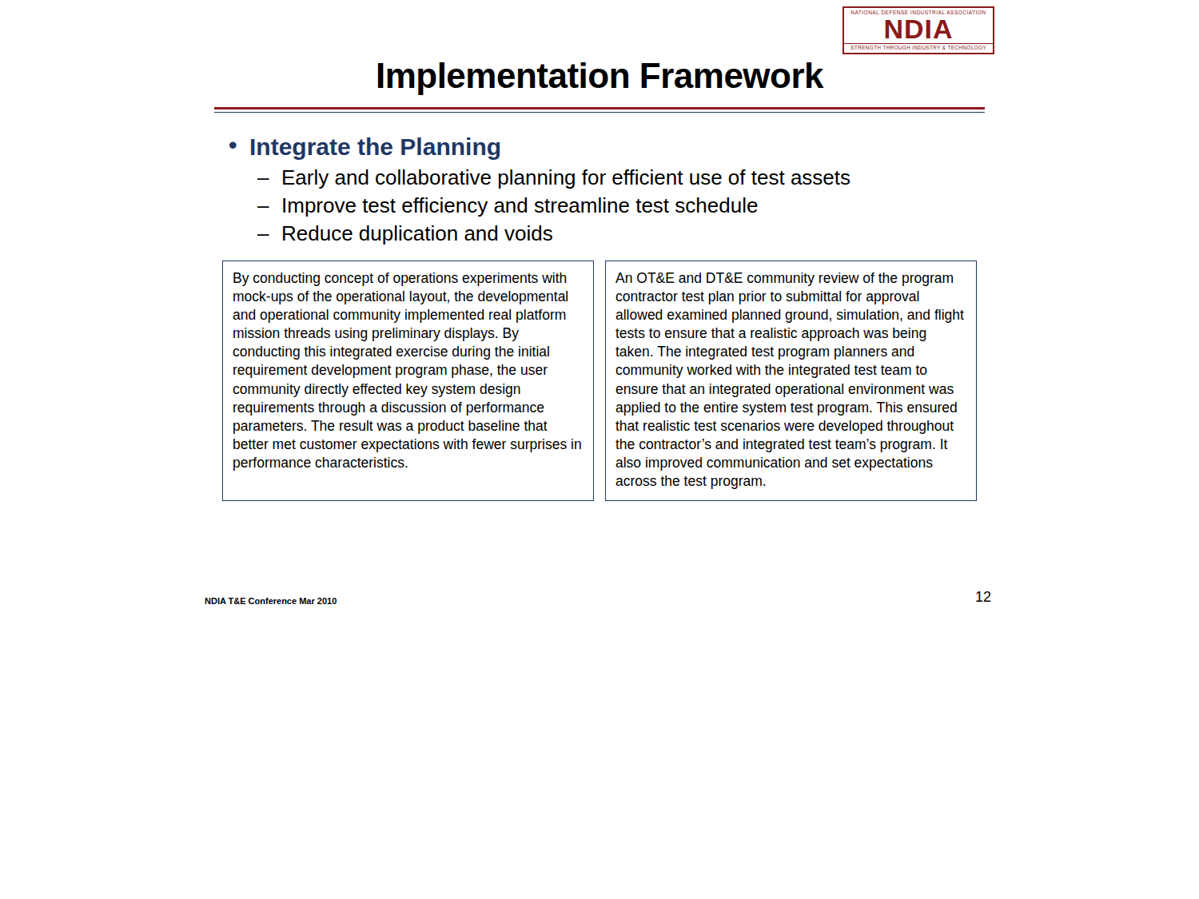National Defense Industrial Association
NDIA
Strength Through Industry & Technology
Implementation Framework
Integrate the Planning
Early and collaborative planning for efficient use of test assets
Improve test efficiency and streamline test schedule
Reduce duplication and voids
By conducting concept of operations experiments with mock-ups of the operational layout, the developmental and operational community implemented real platform mission threads using preliminary displays. By conducting this integrated exercise during the initial requirement development program phase, the user community directly effected key system design requirements through a discussion of performance parameters. The result was a product baseline that better met customer expectations with fewer surprises in performance characteristics.
An OT&E and DT&E community review of the program contractor test plan prior to submittal for approval allowed examined planned ground, simulation, and flight tests to ensure that a realistic approach was being taken. The integrated test program planners and community worked with the integrated test team to ensure that an integrated operational environment was applied to the entire system test program. This ensured that realistic test scenarios were developed throughout the contractor’s and integrated test team’s program. It also improved communication and set expectations across the test program.
NDIA T&E Conference Mar 2010
12